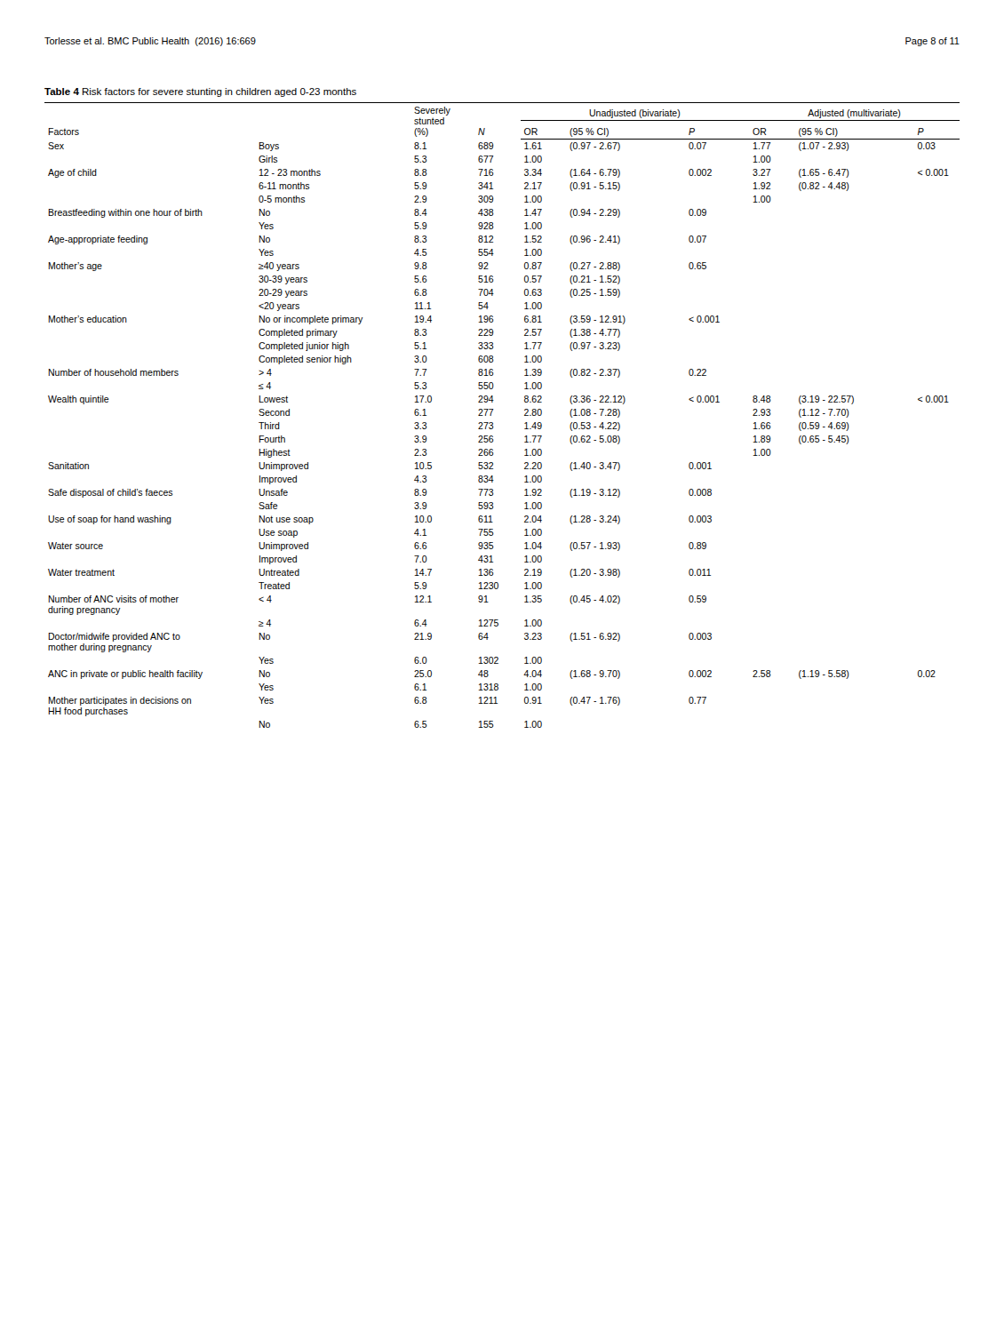Torlesse et al. BMC Public Health (2016) 16:669
Page 8 of 11
Table 4 Risk factors for severe stunting in children aged 0-23 months
| Factors | | Severely stunted (%) | N | Unadjusted (bivariate) | Adjusted (multivariate) |
| --- | --- | --- | --- | --- | --- |
| OR | (95 % CI) | P | OR | (95 % CI) | P |
| Sex | Boys | 8.1 | 689 | 1.61 | (0.97 - 2.67) | 0.07 | 1.77 | (1.07 - 2.93) | 0.03 |
| | Girls | 5.3 | 677 | 1.00 | | | 1.00 | | |
| Age of child | 12 - 23 months | 8.8 | 716 | 3.34 | (1.64 - 6.79) | 0.002 | 3.27 | (1.65 - 6.47) | < 0.001 |
| | 6-11 months | 5.9 | 341 | 2.17 | (0.91 - 5.15) | | 1.92 | (0.82 - 4.48) | |
| | 0-5 months | 2.9 | 309 | 1.00 | | | 1.00 | | |
| Breastfeeding within one hour of birth | No | 8.4 | 438 | 1.47 | (0.94 - 2.29) | 0.09 | | | |
| | Yes | 5.9 | 928 | 1.00 | | | | | |
| Age-appropriate feeding | No | 8.3 | 812 | 1.52 | (0.96 - 2.41) | 0.07 | | | |
| | Yes | 4.5 | 554 | 1.00 | | | | | |
| Mother’s age | ≥40 years | 9.8 | 92 | 0.87 | (0.27 - 2.88) | 0.65 | | | |
| | 30-39 years | 5.6 | 516 | 0.57 | (0.21 - 1.52) | | | | |
| | 20-29 years | 6.8 | 704 | 0.63 | (0.25 - 1.59) | | | | |
| | <20 years | 11.1 | 54 | 1.00 | | | | | |
| Mother’s education | No or incomplete primary | 19.4 | 196 | 6.81 | (3.59 - 12.91) | < 0.001 | | | |
| | Completed primary | 8.3 | 229 | 2.57 | (1.38 - 4.77) | | | | |
| | Completed junior high | 5.1 | 333 | 1.77 | (0.97 - 3.23) | | | | |
| | Completed senior high | 3.0 | 608 | 1.00 | | | | | |
| Number of household members | > 4 | 7.7 | 816 | 1.39 | (0.82 - 2.37) | 0.22 | | | |
| | ≤ 4 | 5.3 | 550 | 1.00 | | | | | |
| Wealth quintile | Lowest | 17.0 | 294 | 8.62 | (3.36 - 22.12) | < 0.001 | 8.48 | (3.19 - 22.57) | < 0.001 |
| | Second | 6.1 | 277 | 2.80 | (1.08 - 7.28) | | 2.93 | (1.12 - 7.70) | |
| | Third | 3.3 | 273 | 1.49 | (0.53 - 4.22) | | 1.66 | (0.59 - 4.69) | |
| | Fourth | 3.9 | 256 | 1.77 | (0.62 - 5.08) | | 1.89 | (0.65 - 5.45) | |
| | Highest | 2.3 | 266 | 1.00 | | | 1.00 | | |
| Sanitation | Unimproved | 10.5 | 532 | 2.20 | (1.40 - 3.47) | 0.001 | | | |
| | Improved | 4.3 | 834 | 1.00 | | | | | |
| Safe disposal of child’s faeces | Unsafe | 8.9 | 773 | 1.92 | (1.19 - 3.12) | 0.008 | | | |
| | Safe | 3.9 | 593 | 1.00 | | | | | |
| Use of soap for hand washing | Not use soap | 10.0 | 611 | 2.04 | (1.28 - 3.24) | 0.003 | | | |
| | Use soap | 4.1 | 755 | 1.00 | | | | | |
| Water source | Unimproved | 6.6 | 935 | 1.04 | (0.57 - 1.93) | 0.89 | | | |
| | Improved | 7.0 | 431 | 1.00 | | | | | |
| Water treatment | Untreated | 14.7 | 136 | 2.19 | (1.20 - 3.98) | 0.011 | | | |
| | Treated | 5.9 | 1230 | 1.00 | | | | | |
| Number of ANC visits of mother during pregnancy | < 4 | 12.1 | 91 | 1.35 | (0.45 - 4.02) | 0.59 | | | |
| | ≥ 4 | 6.4 | 1275 | 1.00 | | | | | |
| Doctor/midwife provided ANC to mother during pregnancy | No | 21.9 | 64 | 3.23 | (1.51 - 6.92) | 0.003 | | | |
| | Yes | 6.0 | 1302 | 1.00 | | | | | |
| ANC in private or public health facility | No | 25.0 | 48 | 4.04 | (1.68 - 9.70) | 0.002 | 2.58 | (1.19 - 5.58) | 0.02 |
| | Yes | 6.1 | 1318 | 1.00 | | | | | |
| Mother participates in decisions on HH food purchases | Yes | 6.8 | 1211 | 0.91 | (0.47 - 1.76) | 0.77 | | | |
| | No | 6.5 | 155 | 1.00 | | | | | |